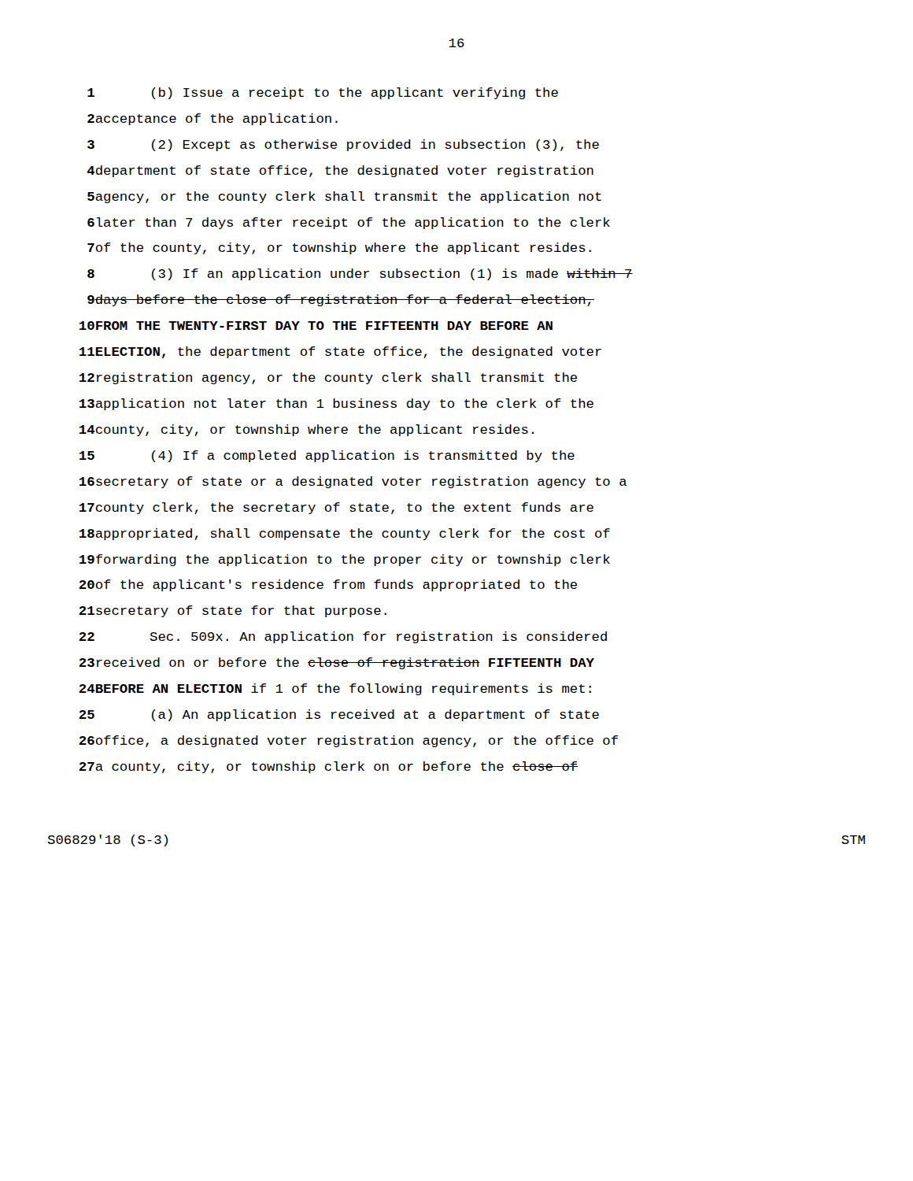16
| 1 | (b) Issue a receipt to the applicant verifying the |
| 2 | acceptance of the application. |
| 3 | (2) Except as otherwise provided in subsection (3), the |
| 4 | department of state office, the designated voter registration |
| 5 | agency, or the county clerk shall transmit the application not |
| 6 | later than 7 days after receipt of the application to the clerk |
| 7 | of the county, city, or township where the applicant resides. |
| 8 | (3) If an application under subsection (1) is made within 7 |
| 9 | days before the close of registration for a federal election, |
| 10 | FROM THE TWENTY-FIRST DAY TO THE FIFTEENTH DAY BEFORE AN |
| 11 | ELECTION, the department of state office, the designated voter |
| 12 | registration agency, or the county clerk shall transmit the |
| 13 | application not later than 1 business day to the clerk of the |
| 14 | county, city, or township where the applicant resides. |
| 15 | (4) If a completed application is transmitted by the |
| 16 | secretary of state or a designated voter registration agency to a |
| 17 | county clerk, the secretary of state, to the extent funds are |
| 18 | appropriated, shall compensate the county clerk for the cost of |
| 19 | forwarding the application to the proper city or township clerk |
| 20 | of the applicant's residence from funds appropriated to the |
| 21 | secretary of state for that purpose. |
| 22 | Sec. 509x. An application for registration is considered |
| 23 | received on or before the close of registration FIFTEENTH DAY |
| 24 | BEFORE AN ELECTION if 1 of the following requirements is met: |
| 25 | (a) An application is received at a department of state |
| 26 | office, a designated voter registration agency, or the office of |
| 27 | a county, city, or township clerk on or before the close of |
S06829'18 (S-3) STM